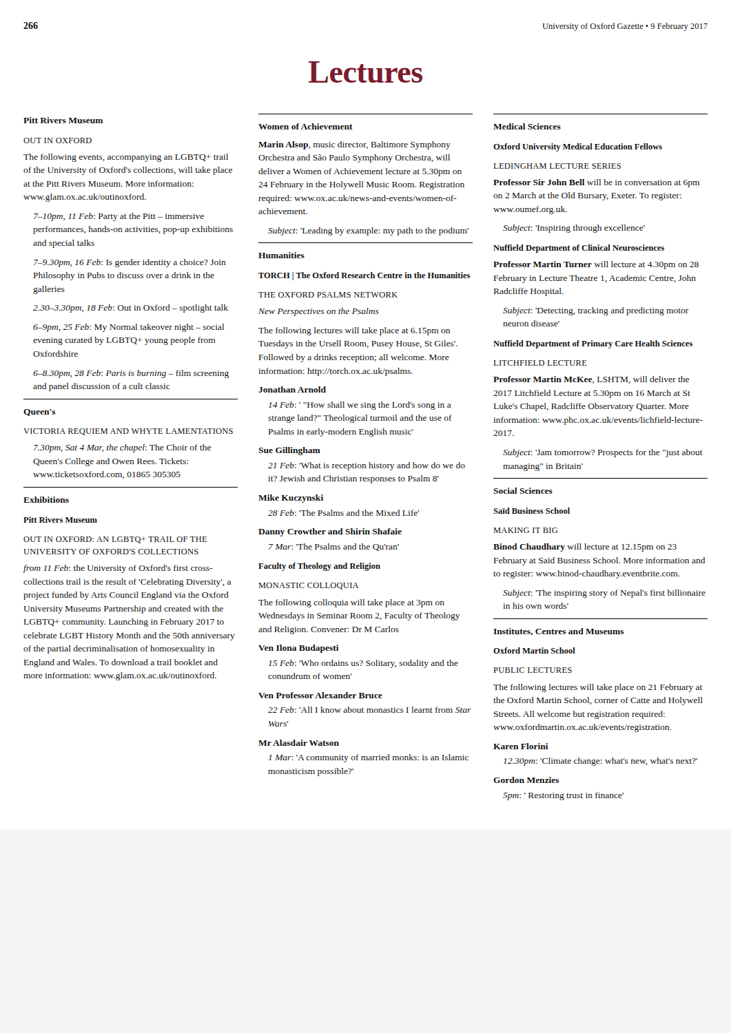266 University of Oxford Gazette • 9 February 2017
Lectures
Pitt Rivers Museum
Out in Oxford
The following events, accompanying an LGBTQ+ trail of the University of Oxford's collections, will take place at the Pitt Rivers Museum. More information: www.glam.ox.ac.uk/outinoxford.
7–10pm, 11 Feb: Party at the Pitt – immersive performances, hands-on activities, pop-up exhibitions and special talks
7–9.30pm, 16 Feb: Is gender identity a choice? Join Philosophy in Pubs to discuss over a drink in the galleries
2.30–3.30pm, 18 Feb: Out in Oxford – spotlight talk
6–9pm, 25 Feb: My Normal takeover night – social evening curated by LGBTQ+ young people from Oxfordshire
6–8.30pm, 28 Feb: Paris is burning – film screening and panel discussion of a cult classic
Queen's
Victoria Requiem and Whyte Lamentations
7.30pm, Sat 4 Mar, the chapel: The Choir of the Queen's College and Owen Rees. Tickets: www.ticketsoxford.com, 01865 305305
Exhibitions
Pitt Rivers Museum
Out in Oxford: an LGBTQ+ trail of the University of Oxford's collections
from 11 Feb: the University of Oxford's first cross-collections trail is the result of 'Celebrating Diversity', a project funded by Arts Council England via the Oxford University Museums Partnership and created with the LGBTQ+ community. Launching in February 2017 to celebrate LGBT History Month and the 50th anniversary of the partial decriminalisation of homosexuality in England and Wales. To download a trail booklet and more information: www.glam.ox.ac.uk/outinoxford.
Women of Achievement
Marin Alsop, music director, Baltimore Symphony Orchestra and São Paulo Symphony Orchestra, will deliver a Women of Achievement lecture at 5.30pm on 24 February in the Holywell Music Room. Registration required: www.ox.ac.uk/news-and-events/women-of-achievement.
Subject: 'Leading by example: my path to the podium'
Humanities
TORCH | The Oxford Research Centre in the Humanities
The Oxford Psalms Network
New Perspectives on the Psalms
The following lectures will take place at 6.15pm on Tuesdays in the Ursell Room, Pusey House, St Giles'. Followed by a drinks reception; all welcome. More information: http://torch.ox.ac.uk/psalms.
Jonathan Arnold
14 Feb: ' "How shall we sing the Lord's song in a strange land?" Theological turmoil and the use of Psalms in early-modern English music'
Sue Gillingham
21 Feb: 'What is reception history and how do we do it? Jewish and Christian responses to Psalm 8'
Mike Kuczynski
28 Feb: 'The Psalms and the Mixed Life'
Danny Crowther and Shirin Shafaie
7 Mar: 'The Psalms and the Qu'ran'
Faculty of Theology and Religion
Monastic Colloquia
The following colloquia will take place at 3pm on Wednesdays in Seminar Room 2, Faculty of Theology and Religion. Convener: Dr M Carlos
Ven Ilona Budapesti
15 Feb: 'Who ordains us? Solitary, sodality and the conundrum of women'
Ven Professor Alexander Bruce
22 Feb: 'All I know about monastics I learnt from Star Wars'
Mr Alasdair Watson
1 Mar: 'A community of married monks: is an Islamic monasticism possible?'
Medical Sciences
Oxford University Medical Education Fellows
Ledingham Lecture Series
Professor Sir John Bell will be in conversation at 6pm on 2 March at the Old Bursary, Exeter. To register: www.oumef.org.uk.
Subject: 'Inspiring through excellence'
Nuffield Department of Clinical Neurosciences
Professor Martin Turner will lecture at 4.30pm on 28 February in Lecture Theatre 1, Academic Centre, John Radcliffe Hospital.
Subject: 'Detecting, tracking and predicting motor neuron disease'
Nuffield Department of Primary Care Health Sciences
Litchfield Lecture
Professor Martin McKee, LSHTM, will deliver the 2017 Litchfield Lecture at 5.30pm on 16 March at St Luke's Chapel, Radcliffe Observatory Quarter. More information: www.phc.ox.ac.uk/events/lichfield-lecture-2017.
Subject: 'Jam tomorrow? Prospects for the "just about managing" in Britain'
Social Sciences
Saïd Business School
Making It Big
Binod Chaudhary will lecture at 12.15pm on 23 February at Saïd Business School. More information and to register: www.binod-chaudhary.eventbrite.com.
Subject: 'The inspiring story of Nepal's first billionaire in his own words'
Institutes, Centres and Museums
Oxford Martin School
Public Lectures
The following lectures will take place on 21 February at the Oxford Martin School, corner of Catte and Holywell Streets. All welcome but registration required: www.oxfordmartin.ox.ac.uk/events/registration.
Karen Florini
12.30pm: 'Climate change: what's new, what's next?'
Gordon Menzies
5pm: ' Restoring trust in finance'